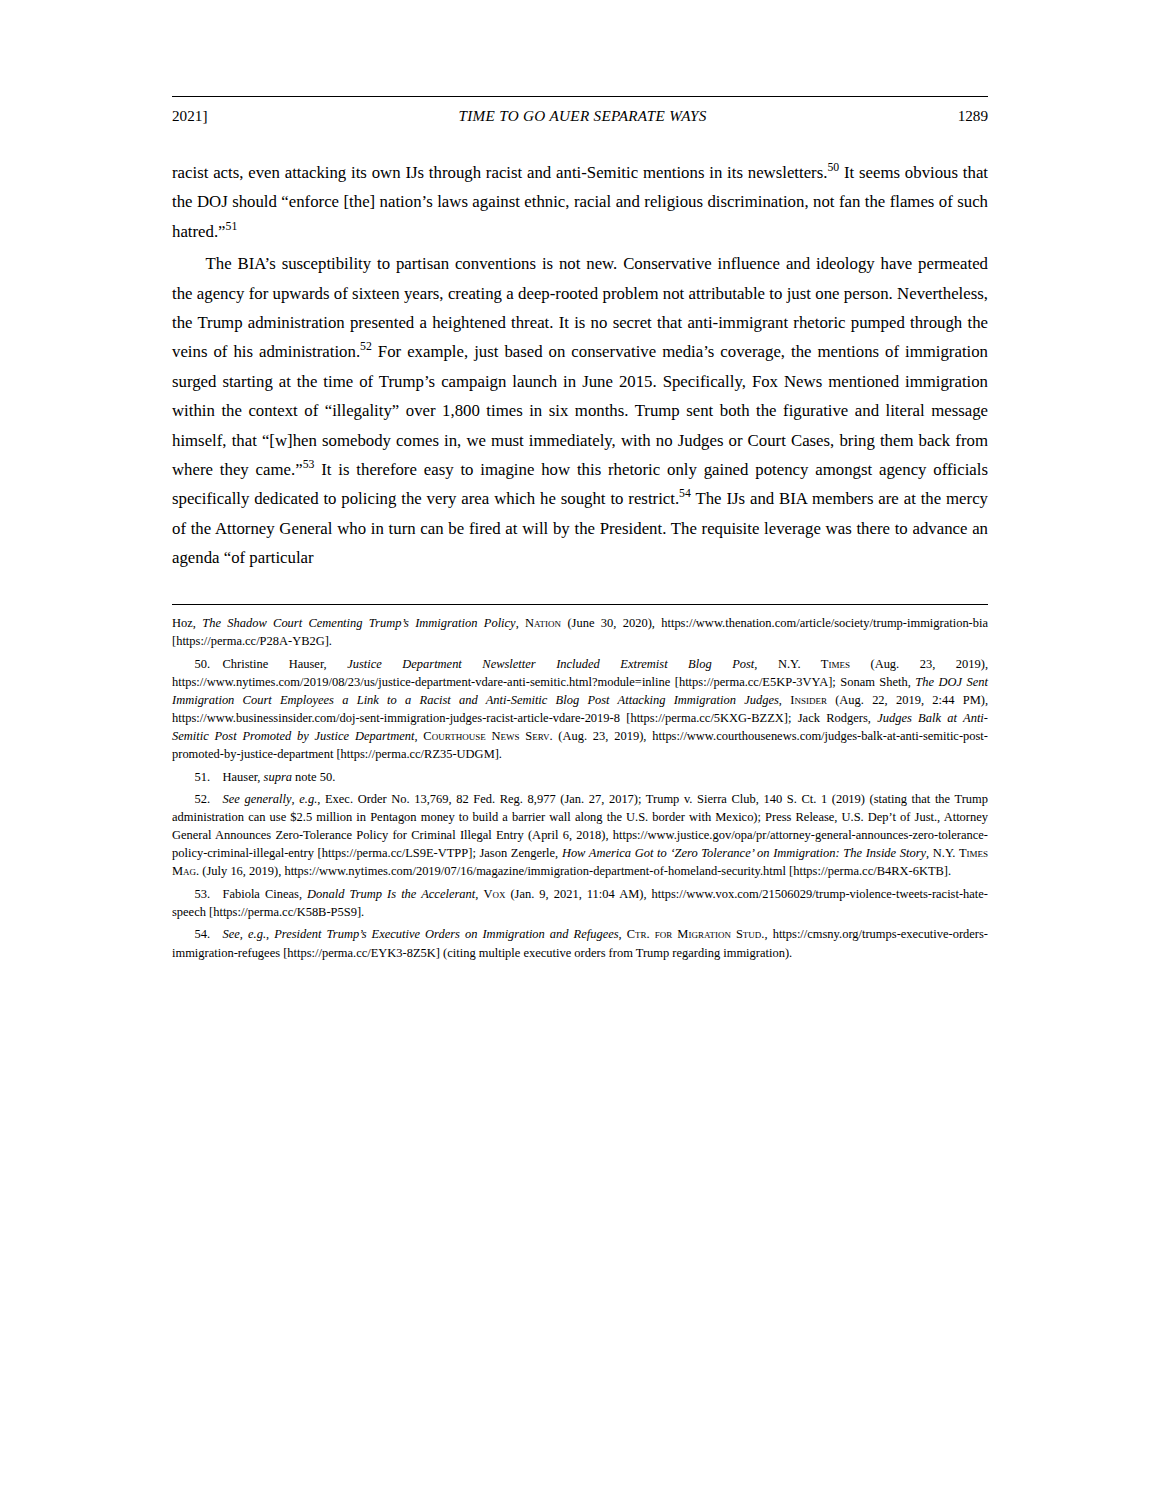2021] Time to Go Auer Separate Ways 1289
racist acts, even attacking its own IJs through racist and anti-Semitic mentions in its newsletters.50 It seems obvious that the DOJ should “enforce [the] nation’s laws against ethnic, racial and religious discrimination, not fan the flames of such hatred.”51
The BIA’s susceptibility to partisan conventions is not new. Conservative influence and ideology have permeated the agency for upwards of sixteen years, creating a deep-rooted problem not attributable to just one person. Nevertheless, the Trump administration presented a heightened threat. It is no secret that anti-immigrant rhetoric pumped through the veins of his administration.52 For example, just based on conservative media’s coverage, the mentions of immigration surged starting at the time of Trump’s campaign launch in June 2015. Specifically, Fox News mentioned immigration within the context of “illegality” over 1,800 times in six months. Trump sent both the figurative and literal message himself, that “[w]hen somebody comes in, we must immediately, with no Judges or Court Cases, bring them back from where they came.”53 It is therefore easy to imagine how this rhetoric only gained potency amongst agency officials specifically dedicated to policing the very area which he sought to restrict.54 The IJs and BIA members are at the mercy of the Attorney General who in turn can be fired at will by the President. The requisite leverage was there to advance an agenda “of particular
Hoz, The Shadow Court Cementing Trump’s Immigration Policy, Nation (June 30, 2020), https://www.thenation.com/article/society/trump-immigration-bia [https://perma.cc/P28A-YB2G].
50. Christine Hauser, Justice Department Newsletter Included Extremist Blog Post, N.Y. Times (Aug. 23, 2019), https://www.nytimes.com/2019/08/23/us/justice-department-vdare-anti-semitic.html?module=inline [https://perma.cc/E5KP-3VYA]; Sonam Sheth, The DOJ Sent Immigration Court Employees a Link to a Racist and Anti-Semitic Blog Post Attacking Immigration Judges, Insider (Aug. 22, 2019, 2:44 PM), https://www.businessinsider.com/doj-sent-immigration-judges-racist-article-vdare-2019-8 [https://perma.cc/5KXG-BZZX]; Jack Rodgers, Judges Balk at Anti-Semitic Post Promoted by Justice Department, Courthouse News Serv. (Aug. 23, 2019), https://www.courthousenews.com/judges-balk-at-anti-semitic-post-promoted-by-justice-department [https://perma.cc/RZ35-UDGM].
51. Hauser, supra note 50.
52. See generally, e.g., Exec. Order No. 13,769, 82 Fed. Reg. 8,977 (Jan. 27, 2017); Trump v. Sierra Club, 140 S. Ct. 1 (2019) (stating that the Trump administration can use $2.5 million in Pentagon money to build a barrier wall along the U.S. border with Mexico); Press Release, U.S. Dep’t of Just., Attorney General Announces Zero-Tolerance Policy for Criminal Illegal Entry (April 6, 2018), https://www.justice.gov/opa/pr/attorney-general-announces-zero-tolerance-policy-criminal-illegal-entry [https://perma.cc/LS9E-VTPP]; Jason Zengerle, How America Got to ‘Zero Tolerance’ on Immigration: The Inside Story, N.Y. Times Mag. (July 16, 2019), https://www.nytimes.com/2019/07/16/magazine/immigration-department-of-homeland-security.html [https://perma.cc/B4RX-6KTB].
53. Fabiola Cineas, Donald Trump Is the Accelerant, Vox (Jan. 9, 2021, 11:04 AM), https://www.vox.com/21506029/trump-violence-tweets-racist-hate-speech [https://perma.cc/K58B-P5S9].
54. See, e.g., President Trump’s Executive Orders on Immigration and Refugees, Ctr. for Migration Stud., https://cmsny.org/trumps-executive-orders-immigration-refugees [https://perma.cc/EYK3-8Z5K] (citing multiple executive orders from Trump regarding immigration).